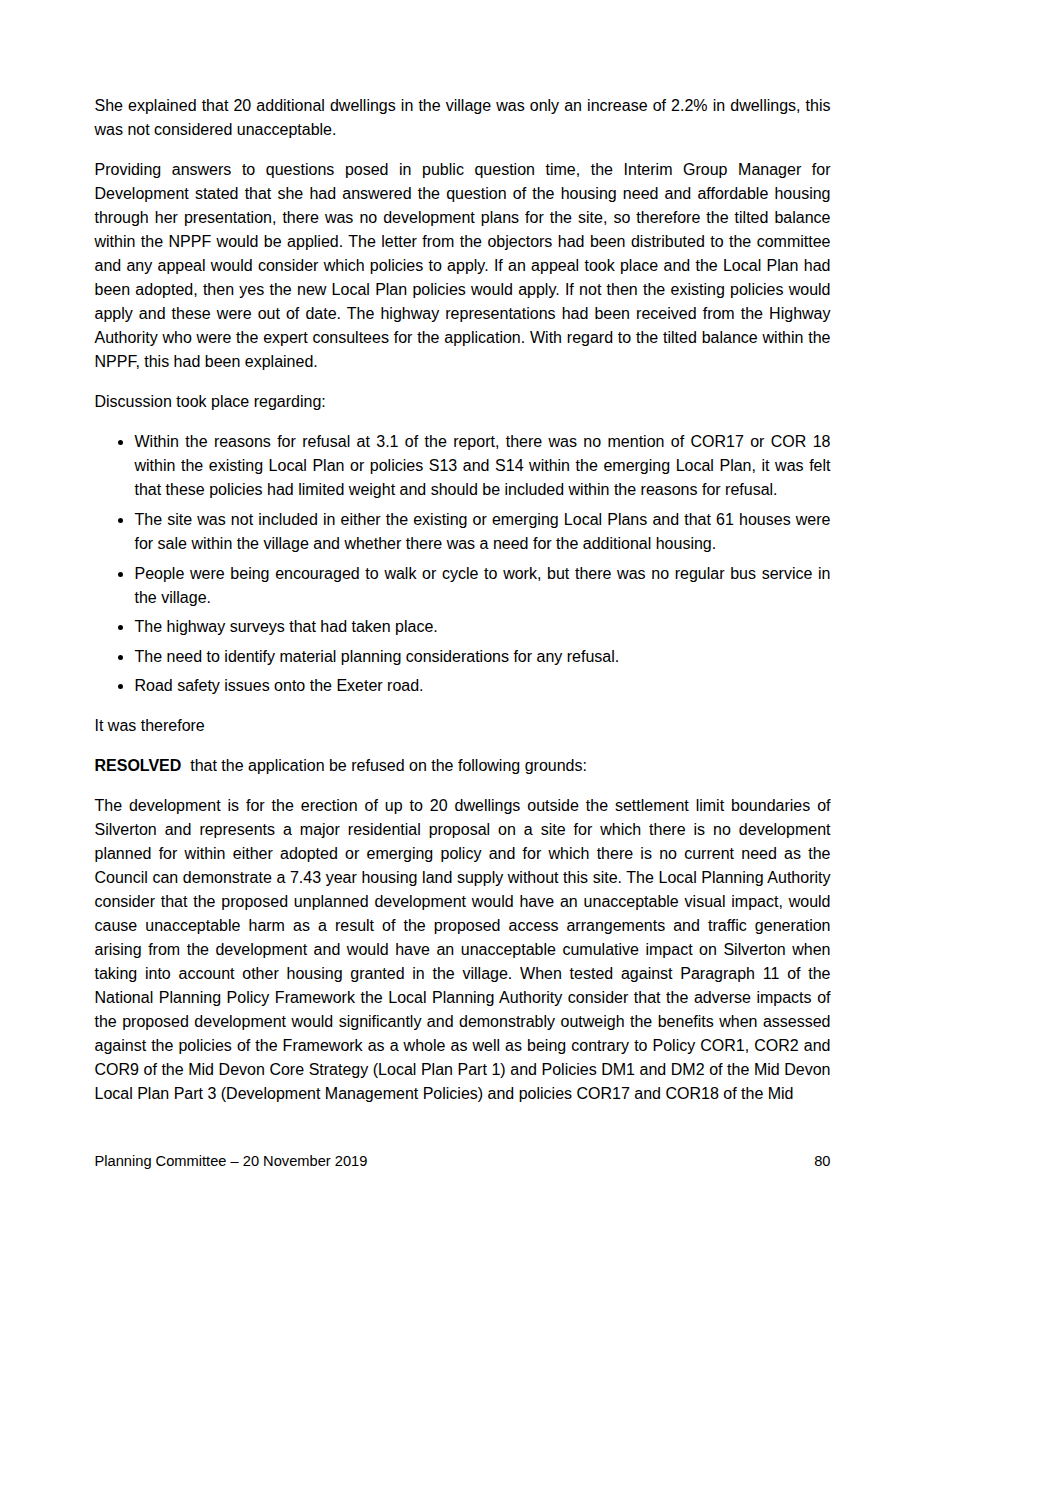She explained that 20 additional dwellings in the village was only an increase of 2.2% in dwellings, this was not considered unacceptable.
Providing answers to questions posed in public question time, the Interim Group Manager for Development stated that she had answered the question of the housing need and affordable housing through her presentation, there was no development plans for the site, so therefore the tilted balance within the NPPF would be applied. The letter from the objectors had been distributed to the committee and any appeal would consider which policies to apply. If an appeal took place and the Local Plan had been adopted, then yes the new Local Plan policies would apply. If not then the existing policies would apply and these were out of date. The highway representations had been received from the Highway Authority who were the expert consultees for the application. With regard to the tilted balance within the NPPF, this had been explained.
Discussion took place regarding:
Within the reasons for refusal at 3.1 of the report, there was no mention of COR17 or COR 18 within the existing Local Plan or policies S13 and S14 within the emerging Local Plan, it was felt that these policies had limited weight and should be included within the reasons for refusal.
The site was not included in either the existing or emerging Local Plans and that 61 houses were for sale within the village and whether there was a need for the additional housing.
People were being encouraged to walk or cycle to work, but there was no regular bus service in the village.
The highway surveys that had taken place.
The need to identify material planning considerations for any refusal.
Road safety issues onto the Exeter road.
It was therefore
RESOLVED that the application be refused on the following grounds:
The development is for the erection of up to 20 dwellings outside the settlement limit boundaries of Silverton and represents a major residential proposal on a site for which there is no development planned for within either adopted or emerging policy and for which there is no current need as the Council can demonstrate a 7.43 year housing land supply without this site. The Local Planning Authority consider that the proposed unplanned development would have an unacceptable visual impact, would cause unacceptable harm as a result of the proposed access arrangements and traffic generation arising from the development and would have an unacceptable cumulative impact on Silverton when taking into account other housing granted in the village. When tested against Paragraph 11 of the National Planning Policy Framework the Local Planning Authority consider that the adverse impacts of the proposed development would significantly and demonstrably outweigh the benefits when assessed against the policies of the Framework as a whole as well as being contrary to Policy COR1, COR2 and COR9 of the Mid Devon Core Strategy (Local Plan Part 1) and Policies DM1 and DM2 of the Mid Devon Local Plan Part 3 (Development Management Policies) and policies COR17 and COR18 of the Mid
Planning Committee – 20 November 2019 80